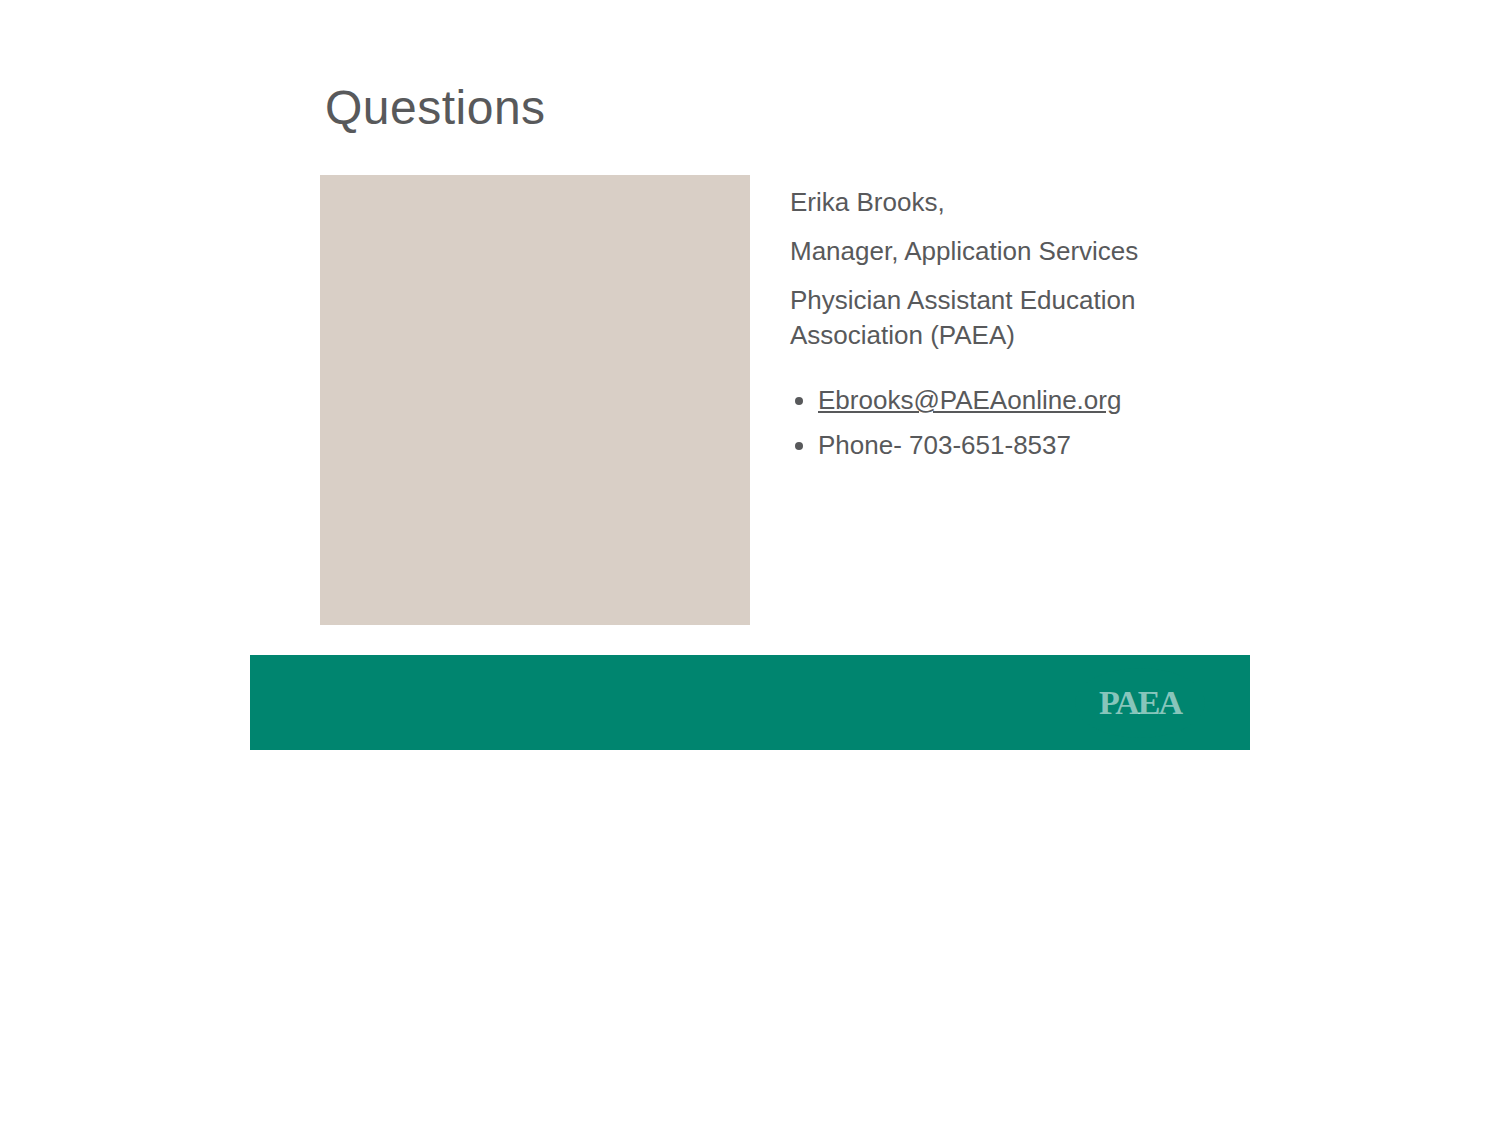Questions
Erika Brooks,
Manager, Application Services
Physician Assistant Education Association (PAEA)
Ebrooks@PAEAonline.org
Phone- 703-651-8537
PAEA